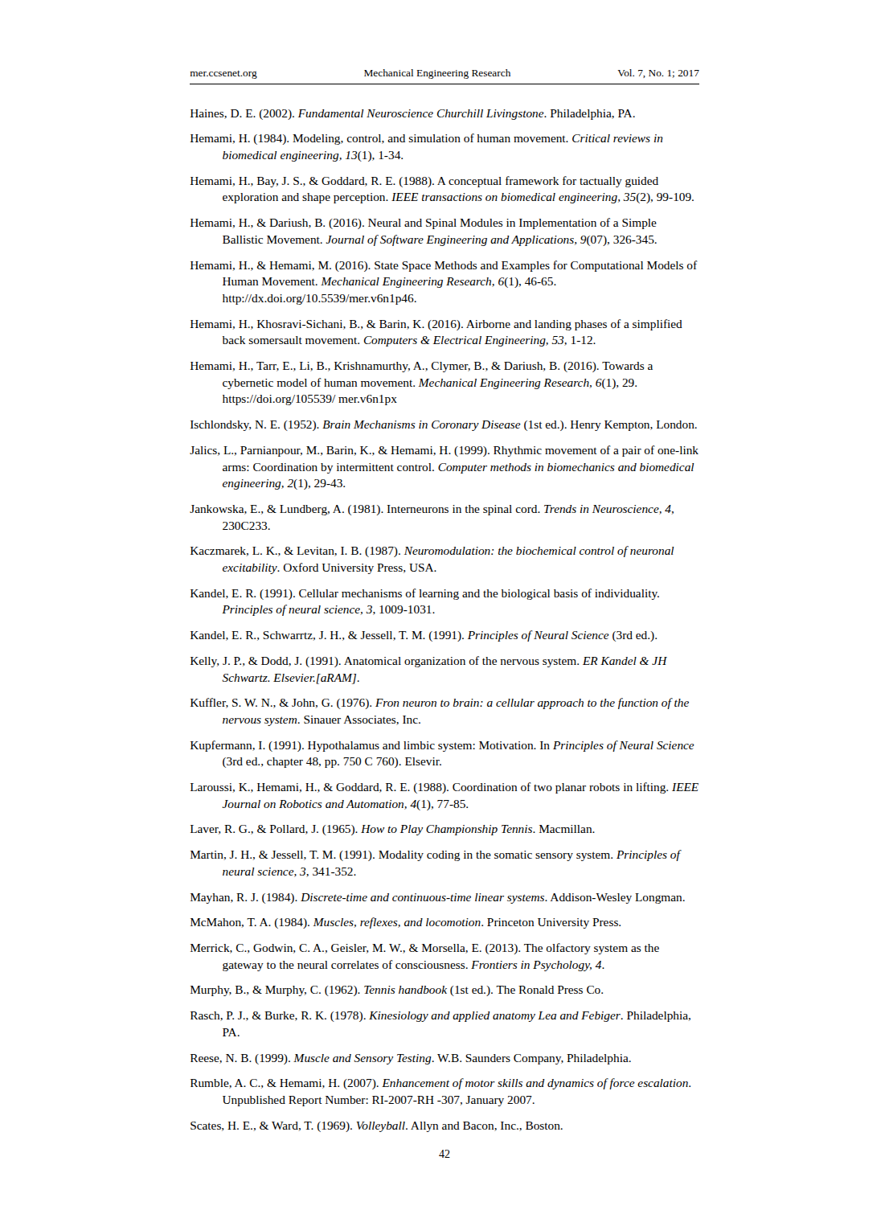mer.ccsenet.org Mechanical Engineering Research Vol. 7, No. 1; 2017
Haines, D. E. (2002). Fundamental Neuroscience Churchill Livingstone. Philadelphia, PA.
Hemami, H. (1984). Modeling, control, and simulation of human movement. Critical reviews in biomedical engineering, 13(1), 1-34.
Hemami, H., Bay, J. S., & Goddard, R. E. (1988). A conceptual framework for tactually guided exploration and shape perception. IEEE transactions on biomedical engineering, 35(2), 99-109.
Hemami, H., & Dariush, B. (2016). Neural and Spinal Modules in Implementation of a Simple Ballistic Movement. Journal of Software Engineering and Applications, 9(07), 326-345.
Hemami, H., & Hemami, M. (2016). State Space Methods and Examples for Computational Models of Human Movement. Mechanical Engineering Research, 6(1), 46-65. http://dx.doi.org/10.5539/mer.v6n1p46.
Hemami, H., Khosravi-Sichani, B., & Barin, K. (2016). Airborne and landing phases of a simplified back somersault movement. Computers & Electrical Engineering, 53, 1-12.
Hemami, H., Tarr, E., Li, B., Krishnamurthy, A., Clymer, B., & Dariush, B. (2016). Towards a cybernetic model of human movement. Mechanical Engineering Research, 6(1), 29. https://doi.org/105539/ mer.v6n1px
Ischlondsky, N. E. (1952). Brain Mechanisms in Coronary Disease (1st ed.). Henry Kempton, London.
Jalics, L., Parnianpour, M., Barin, K., & Hemami, H. (1999). Rhythmic movement of a pair of one-link arms: Coordination by intermittent control. Computer methods in biomechanics and biomedical engineering, 2(1), 29-43.
Jankowska, E., & Lundberg, A. (1981). Interneurons in the spinal cord. Trends in Neuroscience, 4, 230C233.
Kaczmarek, L. K., & Levitan, I. B. (1987). Neuromodulation: the biochemical control of neuronal excitability. Oxford University Press, USA.
Kandel, E. R. (1991). Cellular mechanisms of learning and the biological basis of individuality. Principles of neural science, 3, 1009-1031.
Kandel, E. R., Schwarrtz, J. H., & Jessell, T. M. (1991). Principles of Neural Science (3rd ed.).
Kelly, J. P., & Dodd, J. (1991). Anatomical organization of the nervous system. ER Kandel & JH Schwartz. Elsevier.[aRAM].
Kuffler, S. W. N., & John, G. (1976). Fron neuron to brain: a cellular approach to the function of the nervous system. Sinauer Associates, Inc.
Kupfermann, I. (1991). Hypothalamus and limbic system: Motivation. In Principles of Neural Science (3rd ed., chapter 48, pp. 750 C 760). Elsevir.
Laroussi, K., Hemami, H., & Goddard, R. E. (1988). Coordination of two planar robots in lifting. IEEE Journal on Robotics and Automation, 4(1), 77-85.
Laver, R. G., & Pollard, J. (1965). How to Play Championship Tennis. Macmillan.
Martin, J. H., & Jessell, T. M. (1991). Modality coding in the somatic sensory system. Principles of neural science, 3, 341-352.
Mayhan, R. J. (1984). Discrete-time and continuous-time linear systems. Addison-Wesley Longman.
McMahon, T. A. (1984). Muscles, reflexes, and locomotion. Princeton University Press.
Merrick, C., Godwin, C. A., Geisler, M. W., & Morsella, E. (2013). The olfactory system as the gateway to the neural correlates of consciousness. Frontiers in Psychology, 4.
Murphy, B., & Murphy, C. (1962). Tennis handbook (1st ed.). The Ronald Press Co.
Rasch, P. J., & Burke, R. K. (1978). Kinesiology and applied anatomy Lea and Febiger. Philadelphia, PA.
Reese, N. B. (1999). Muscle and Sensory Testing. W.B. Saunders Company, Philadelphia.
Rumble, A. C., & Hemami, H. (2007). Enhancement of motor skills and dynamics of force escalation. Unpublished Report Number: RI-2007-RH -307, January 2007.
Scates, H. E., & Ward, T. (1969). Volleyball. Allyn and Bacon, Inc., Boston.
42